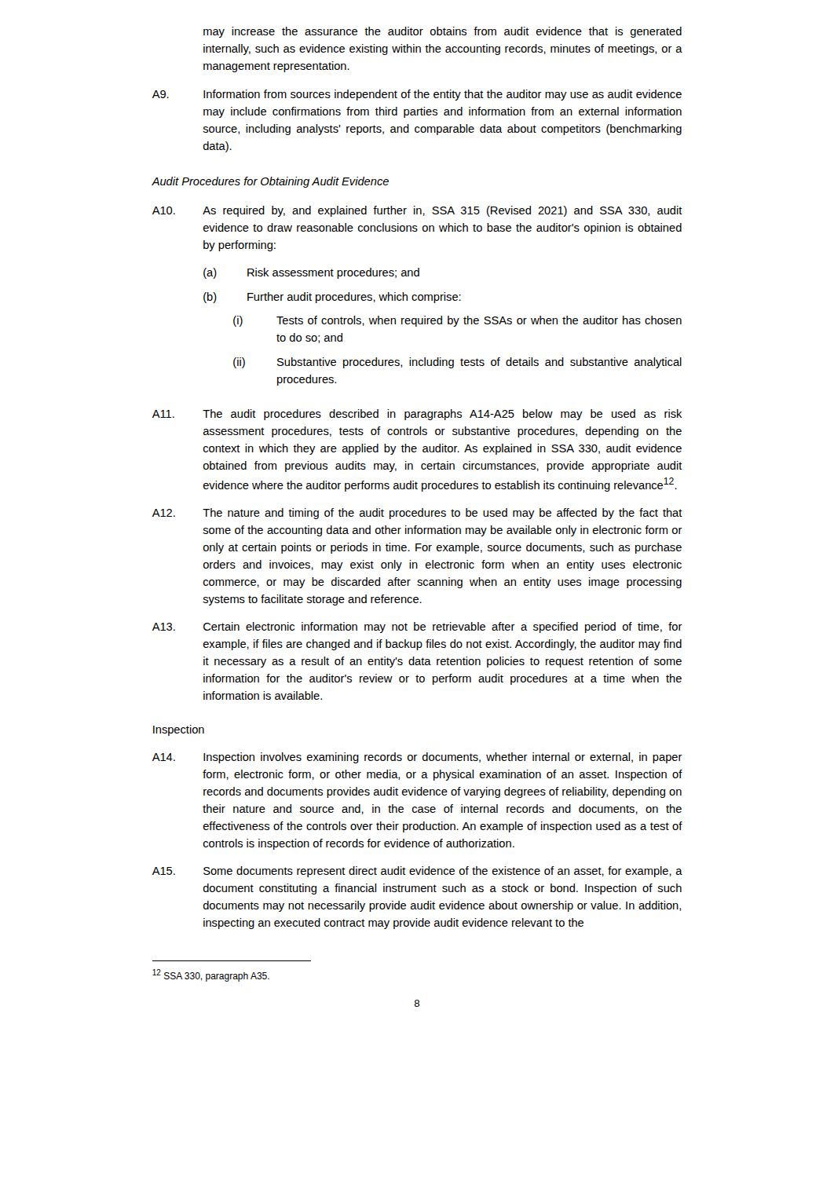may increase the assurance the auditor obtains from audit evidence that is generated internally, such as evidence existing within the accounting records, minutes of meetings, or a management representation.
A9.
Information from sources independent of the entity that the auditor may use as audit evidence may include confirmations from third parties and information from an external information source, including analysts' reports, and comparable data about competitors (benchmarking data).
Audit Procedures for Obtaining Audit Evidence
A10.
As required by, and explained further in, SSA 315 (Revised 2021) and SSA 330, audit evidence to draw reasonable conclusions on which to base the auditor's opinion is obtained by performing:
(a)
Risk assessment procedures; and
(b)
Further audit procedures, which comprise:
(i)
Tests of controls, when required by the SSAs or when the auditor has chosen to do so; and
(ii)
Substantive procedures, including tests of details and substantive analytical procedures.
A11.
The audit procedures described in paragraphs A14-A25 below may be used as risk assessment procedures, tests of controls or substantive procedures, depending on the context in which they are applied by the auditor. As explained in SSA 330, audit evidence obtained from previous audits may, in certain circumstances, provide appropriate audit evidence where the auditor performs audit procedures to establish its continuing relevance12.
A12.
The nature and timing of the audit procedures to be used may be affected by the fact that some of the accounting data and other information may be available only in electronic form or only at certain points or periods in time. For example, source documents, such as purchase orders and invoices, may exist only in electronic form when an entity uses electronic commerce, or may be discarded after scanning when an entity uses image processing systems to facilitate storage and reference.
A13.
Certain electronic information may not be retrievable after a specified period of time, for example, if files are changed and if backup files do not exist. Accordingly, the auditor may find it necessary as a result of an entity's data retention policies to request retention of some information for the auditor's review or to perform audit procedures at a time when the information is available.
Inspection
A14.
Inspection involves examining records or documents, whether internal or external, in paper form, electronic form, or other media, or a physical examination of an asset. Inspection of records and documents provides audit evidence of varying degrees of reliability, depending on their nature and source and, in the case of internal records and documents, on the effectiveness of the controls over their production. An example of inspection used as a test of controls is inspection of records for evidence of authorization.
A15.
Some documents represent direct audit evidence of the existence of an asset, for example, a document constituting a financial instrument such as a stock or bond. Inspection of such documents may not necessarily provide audit evidence about ownership or value. In addition, inspecting an executed contract may provide audit evidence relevant to the
12 SSA 330, paragraph A35.
8